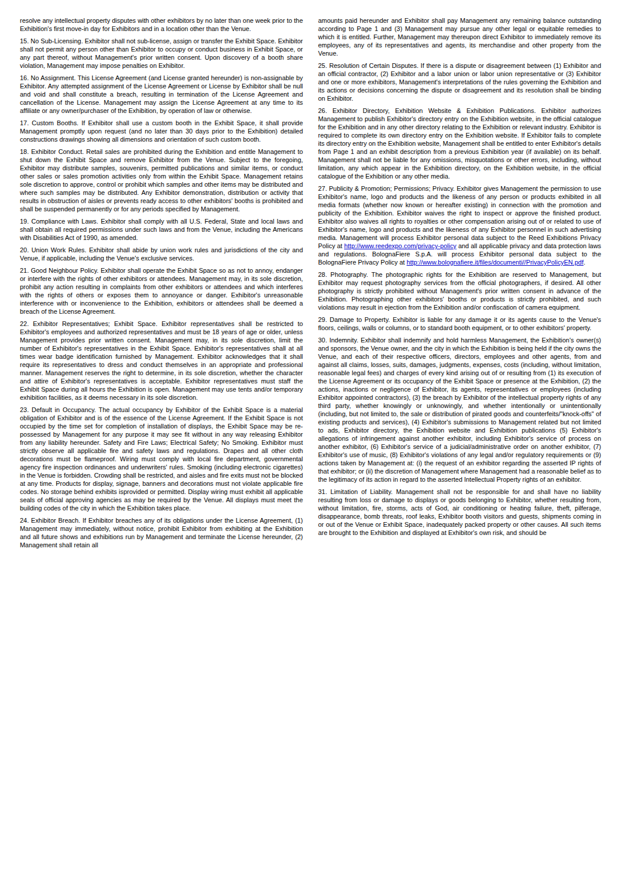resolve any intellectual property disputes with other exhibitors by no later than one week prior to the Exhibition's first move-in day for Exhibitors and in a location other than the Venue.
15. No Sub-Licensing. Exhibitor shall not sub-license, assign or transfer the Exhibit Space. Exhibitor shall not permit any person other than Exhibitor to occupy or conduct business in Exhibit Space, or any part thereof, without Management's prior written consent. Upon discovery of a booth share violation, Management may impose penalties on Exhibitor.
16. No Assignment. This License Agreement (and License granted hereunder) is non-assignable by Exhibitor. Any attempted assignment of the License Agreement or License by Exhibitor shall be null and void and shall constitute a breach, resulting in termination of the License Agreement and cancellation of the License. Management may assign the License Agreement at any time to its affiliate or any owner/purchaser of the Exhibition, by operation of law or otherwise.
17. Custom Booths. If Exhibitor shall use a custom booth in the Exhibit Space, it shall provide Management promptly upon request (and no later than 30 days prior to the Exhibition) detailed constructions drawings showing all dimensions and orientation of such custom booth.
18. Exhibitor Conduct. Retail sales are prohibited during the Exhibition and entitle Management to shut down the Exhibit Space and remove Exhibitor from the Venue. Subject to the foregoing, Exhibitor may distribute samples, souvenirs, permitted publications and similar items, or conduct other sales or sales promotion activities only from within the Exhibit Space. Management retains sole discretion to approve, control or prohibit which samples and other items may be distributed and where such samples may be distributed. Any Exhibitor demonstration, distribution or activity that results in obstruction of aisles or prevents ready access to other exhibitors' booths is prohibited and shall be suspended permanently or for any periods specified by Management.
19. Compliance with Laws. Exhibitor shall comply with all U.S. Federal, State and local laws and shall obtain all required permissions under such laws and from the Venue, including the Americans with Disabilities Act of 1990, as amended.
20. Union Work Rules. Exhibitor shall abide by union work rules and jurisdictions of the city and Venue, if applicable, including the Venue's exclusive services.
21. Good Neighbour Policy. Exhibitor shall operate the Exhibit Space so as not to annoy, endanger or interfere with the rights of other exhibitors or attendees. Management may, in its sole discretion, prohibit any action resulting in complaints from other exhibitors or attendees and which interferes with the rights of others or exposes them to annoyance or danger. Exhibitor's unreasonable interference with or inconvenience to the Exhibition, exhibitors or attendees shall be deemed a breach of the License Agreement.
22. Exhibitor Representatives; Exhibit Space. Exhibitor representatives shall be restricted to Exhibitor's employees and authorized representatives and must be 18 years of age or older, unless Management provides prior written consent. Management may, in its sole discretion, limit the number of Exhibitor's representatives in the Exhibit Space. Exhibitor's representatives shall at all times wear badge identification furnished by Management. Exhibitor acknowledges that it shall require its representatives to dress and conduct themselves in an appropriate and professional manner. Management reserves the right to determine, in its sole discretion, whether the character and attire of Exhibitor's representatives is acceptable. Exhibitor representatives must staff the Exhibit Space during all hours the Exhibition is open. Management may use tents and/or temporary exhibition facilities, as it deems necessary in its sole discretion.
23. Default in Occupancy. The actual occupancy by Exhibitor of the Exhibit Space is a material obligation of Exhibitor and is of the essence of the License Agreement. If the Exhibit Space is not occupied by the time set for completion of installation of displays, the Exhibit Space may be re- possessed by Management for any purpose it may see fit without in any way releasing Exhibitor from any liability hereunder. Safety and Fire Laws; Electrical Safety; No Smoking. Exhibitor must strictly observe all applicable fire and safety laws and regulations. Drapes and all other cloth decorations must be flameproof. Wiring must comply with local fire department, governmental agency fire inspection ordinances and underwriters' rules. Smoking (including electronic cigarettes) in the Venue is forbidden. Crowding shall be restricted, and aisles and fire exits must not be blocked at any time. Products for display, signage, banners and decorations must not violate applicable fire codes. No storage behind exhibits isprovided or permitted. Display wiring must exhibit all applicable seals of official approving agencies as may be required by the Venue. All displays must meet the building codes of the city in which the Exhibition takes place.
24. Exhibitor Breach. If Exhibitor breaches any of its obligations under the License Agreement, (1) Management may immediately, without notice, prohibit Exhibitor from exhibiting at the Exhibition and all future shows and exhibitions run by Management and terminate the License hereunder, (2) Management shall retain all
amounts paid hereunder and Exhibitor shall pay Management any remaining balance outstanding according to Page 1 and (3) Management may pursue any other legal or equitable remedies to which it is entitled. Further, Management may thereupon direct Exhibitor to immediately remove its employees, any of its representatives and agents, its merchandise and other property from the Venue.
25. Resolution of Certain Disputes. If there is a dispute or disagreement between (1) Exhibitor and an official contractor, (2) Exhibitor and a labor union or labor union representative or (3) Exhibitor and one or more exhibitors, Management's interpretations of the rules governing the Exhibition and its actions or decisions concerning the dispute or disagreement and its resolution shall be binding on Exhibitor.
26. Exhibitor Directory, Exhibition Website & Exhibition Publications. Exhibitor authorizes Management to publish Exhibitor's directory entry on the Exhibition website, in the official catalogue for the Exhibition and in any other directory relating to the Exhibition or relevant industry. Exhibitor is required to complete its own directory entry on the Exhibition website. If Exhibitor fails to complete its directory entry on the Exhibition website, Management shall be entitled to enter Exhibitor's details from Page 1 and an exhibit description from a previous Exhibition year (if available) on its behalf. Management shall not be liable for any omissions, misquotations or other errors, including, without limitation, any which appear in the Exhibition directory, on the Exhibition website, in the official catalogue of the Exhibition or any other media.
27. Publicity & Promotion; Permissions; Privacy. Exhibitor gives Management the permission to use Exhibitor's name, logo and products and the likeness of any person or products exhibited in all media formats (whether now known or hereafter existing) in connection with the promotion and publicity of the Exhibition. Exhibitor waives the right to inspect or approve the finished product. Exhibitor also waives all rights to royalties or other compensation arising out of or related to use of Exhibitor's name, logo and products and the likeness of any Exhibitor personnel in such advertising media. Management will process Exhibitor personal data subject to the Reed Exhibitions Privacy Policy at http://www.reedexpo.com/privacy-policy and all applicable privacy and data protection laws and regulations. BolognaFiere S.p.A. will process Exhibitor personal data subject to the BolognaFiere Privacy Policy at http://www.bolognafiere.it/files/documenti//PrivacyPolicyEN.pdf.
28. Photography. The photographic rights for the Exhibition are reserved to Management, but Exhibitor may request photography services from the official photographers, if desired. All other photography is strictly prohibited without Management's prior written consent in advance of the Exhibition. Photographing other exhibitors' booths or products is strictly prohibited, and such violations may result in ejection from the Exhibition and/or confiscation of camera equipment.
29. Damage to Property. Exhibitor is liable for any damage it or its agents cause to the Venue's floors, ceilings, walls or columns, or to standard booth equipment, or to other exhibitors' property.
30. Indemnity. Exhibitor shall indemnify and hold harmless Management, the Exhibition's owner(s) and sponsors, the Venue owner, and the city in which the Exhibition is being held if the city owns the Venue, and each of their respective officers, directors, employees and other agents, from and against all claims, losses, suits, damages, judgments, expenses, costs (including, without limitation, reasonable legal fees) and charges of every kind arising out of or resulting from (1) its execution of the License Agreement or its occupancy of the Exhibit Space or presence at the Exhibition, (2) the actions, inactions or negligence of Exhibitor, its agents, representatives or employees (including Exhibitor appointed contractors), (3) the breach by Exhibitor of the intellectual property rights of any third party, whether knowingly or unknowingly, and whether intentionally or unintentionally (including, but not limited to, the sale or distribution of pirated goods and counterfeits/"knock-offs" of existing products and services), (4) Exhibitor's submissions to Management related but not limited to ads, Exhibitor directory, the Exhibition website and Exhibition publications (5) Exhibitor's allegations of infringement against another exhibitor, including Exhibitor's service of process on another exhibitor, (6) Exhibitor's service of a judicial/administrative order on another exhibitor, (7) Exhibitor's use of music, (8) Exhibitor's violations of any legal and/or regulatory requirements or (9) actions taken by Management at: (i) the request of an exhibitor regarding the asserted IP rights of that exhibitor; or (ii) the discretion of Management where Management had a reasonable belief as to the legitimacy of its action in regard to the asserted Intellectual Property rights of an exhibitor.
31. Limitation of Liability. Management shall not be responsible for and shall have no liability resulting from loss or damage to displays or goods belonging to Exhibitor, whether resulting from, without limitation, fire, storms, acts of God, air conditioning or heating failure, theft, pilferage, disappearance, bomb threats, roof leaks, Exhibitor booth visitors and guests, shipments coming in or out of the Venue or Exhibit Space, inadequately packed property or other causes. All such items are brought to the Exhibition and displayed at Exhibitor's own risk, and should be